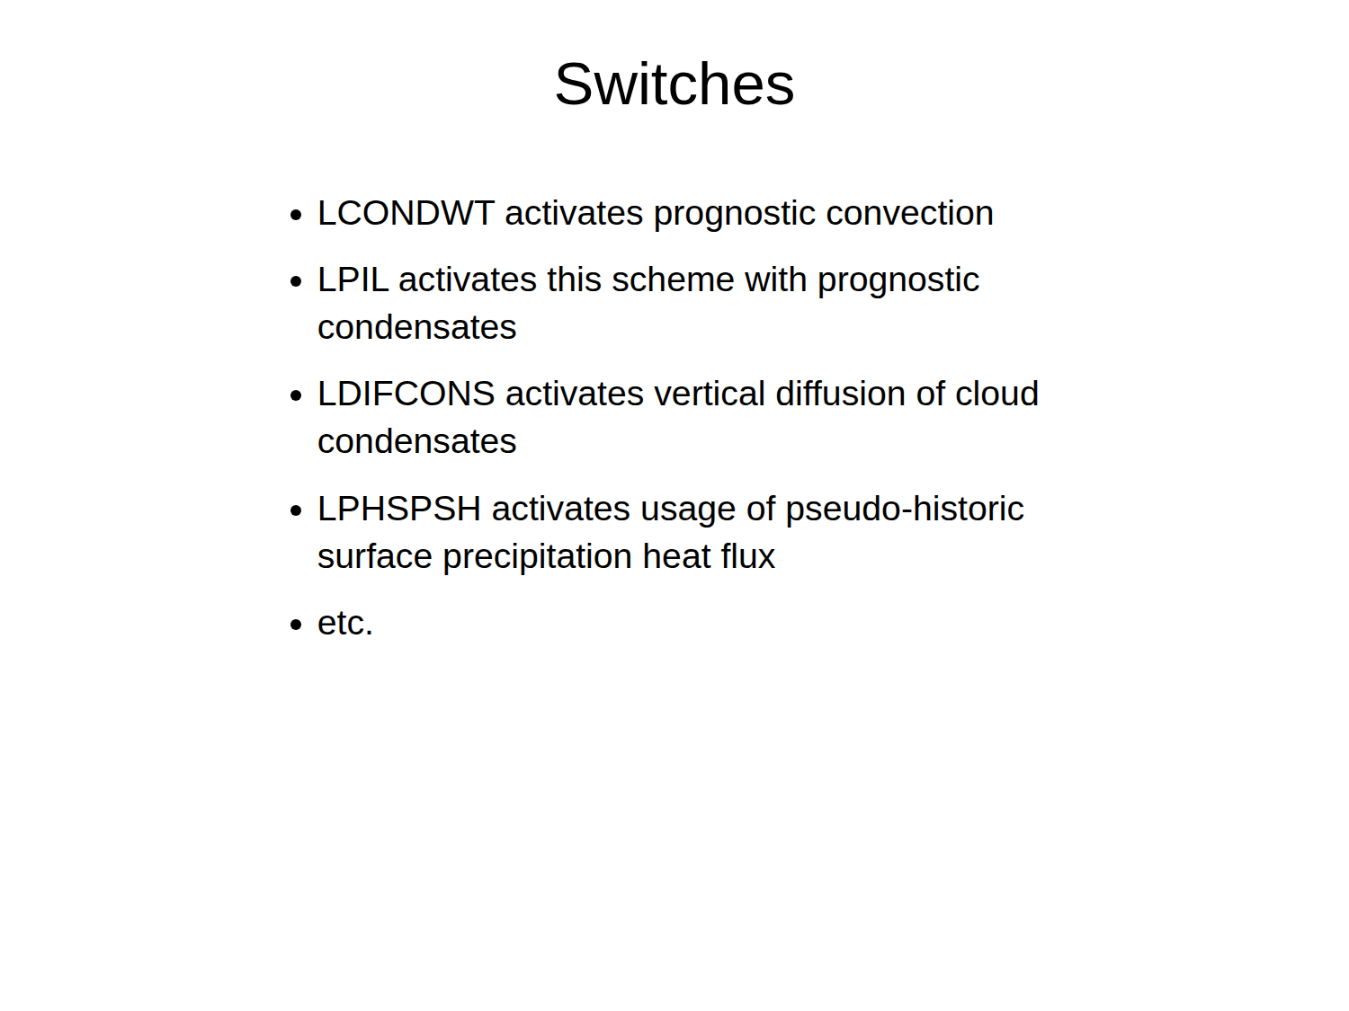Switches
LCONDWT activates prognostic convection
LPIL activates this scheme with prognostic condensates
LDIFCONS activates vertical diffusion of cloud condensates
LPHSPSH activates usage of pseudo-historic surface precipitation heat flux
etc.